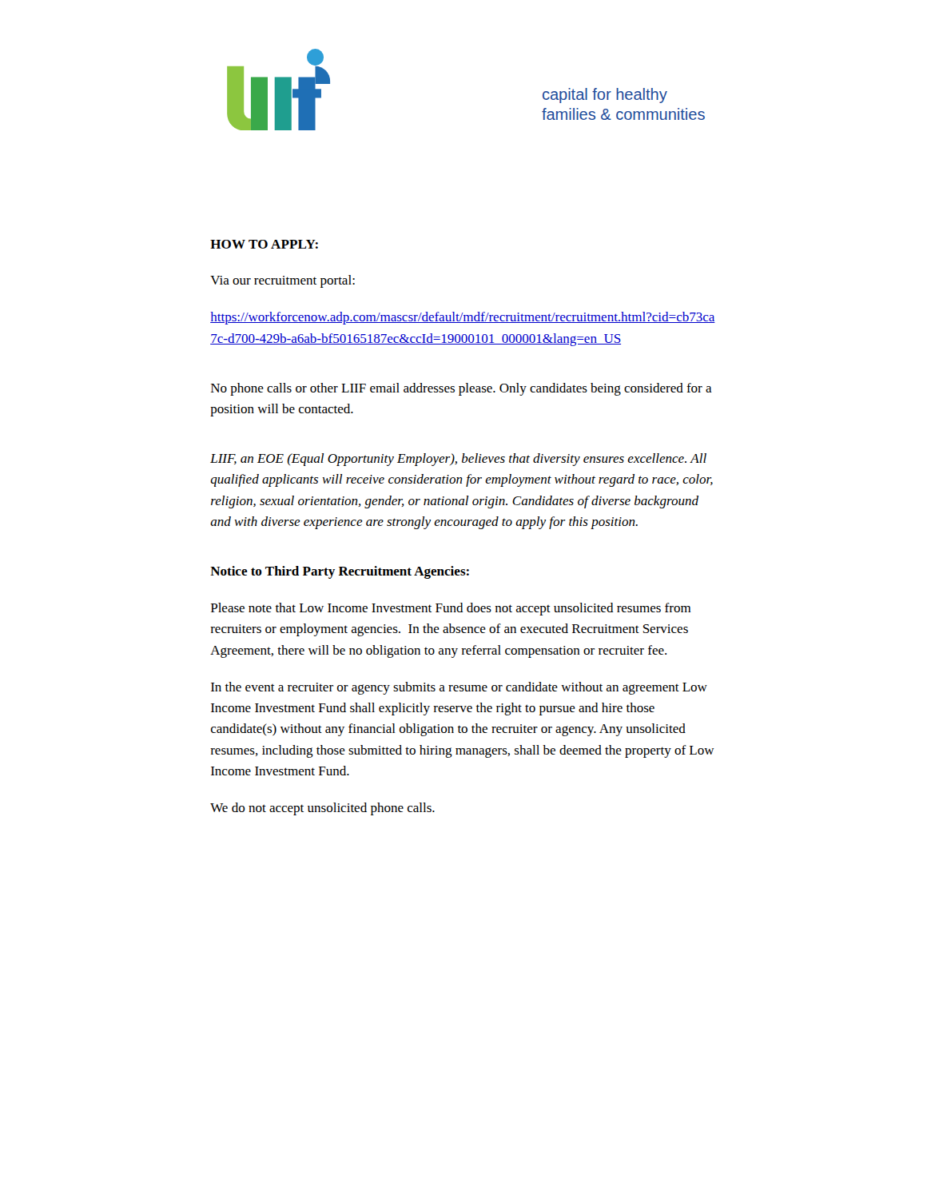LIIF logo
capital for healthy
families & communities
HOW TO APPLY:
Via our recruitment portal:
https://workforcenow.adp.com/mascsr/default/mdf/recruitment/recruitment.html?cid=cb73ca7c-d700-429b-a6ab-bf50165187ec&ccId=19000101_000001&lang=en_US
No phone calls or other LIIF email addresses please. Only candidates being considered for a position will be contacted.
LIIF, an EOE (Equal Opportunity Employer), believes that diversity ensures excellence. All qualified applicants will receive consideration for employment without regard to race, color, religion, sexual orientation, gender, or national origin. Candidates of diverse background and with diverse experience are strongly encouraged to apply for this position.
Notice to Third Party Recruitment Agencies:
Please note that Low Income Investment Fund does not accept unsolicited resumes from recruiters or employment agencies. In the absence of an executed Recruitment Services Agreement, there will be no obligation to any referral compensation or recruiter fee.
In the event a recruiter or agency submits a resume or candidate without an agreement Low Income Investment Fund shall explicitly reserve the right to pursue and hire those candidate(s) without any financial obligation to the recruiter or agency. Any unsolicited resumes, including those submitted to hiring managers, shall be deemed the property of Low Income Investment Fund.
We do not accept unsolicited phone calls.